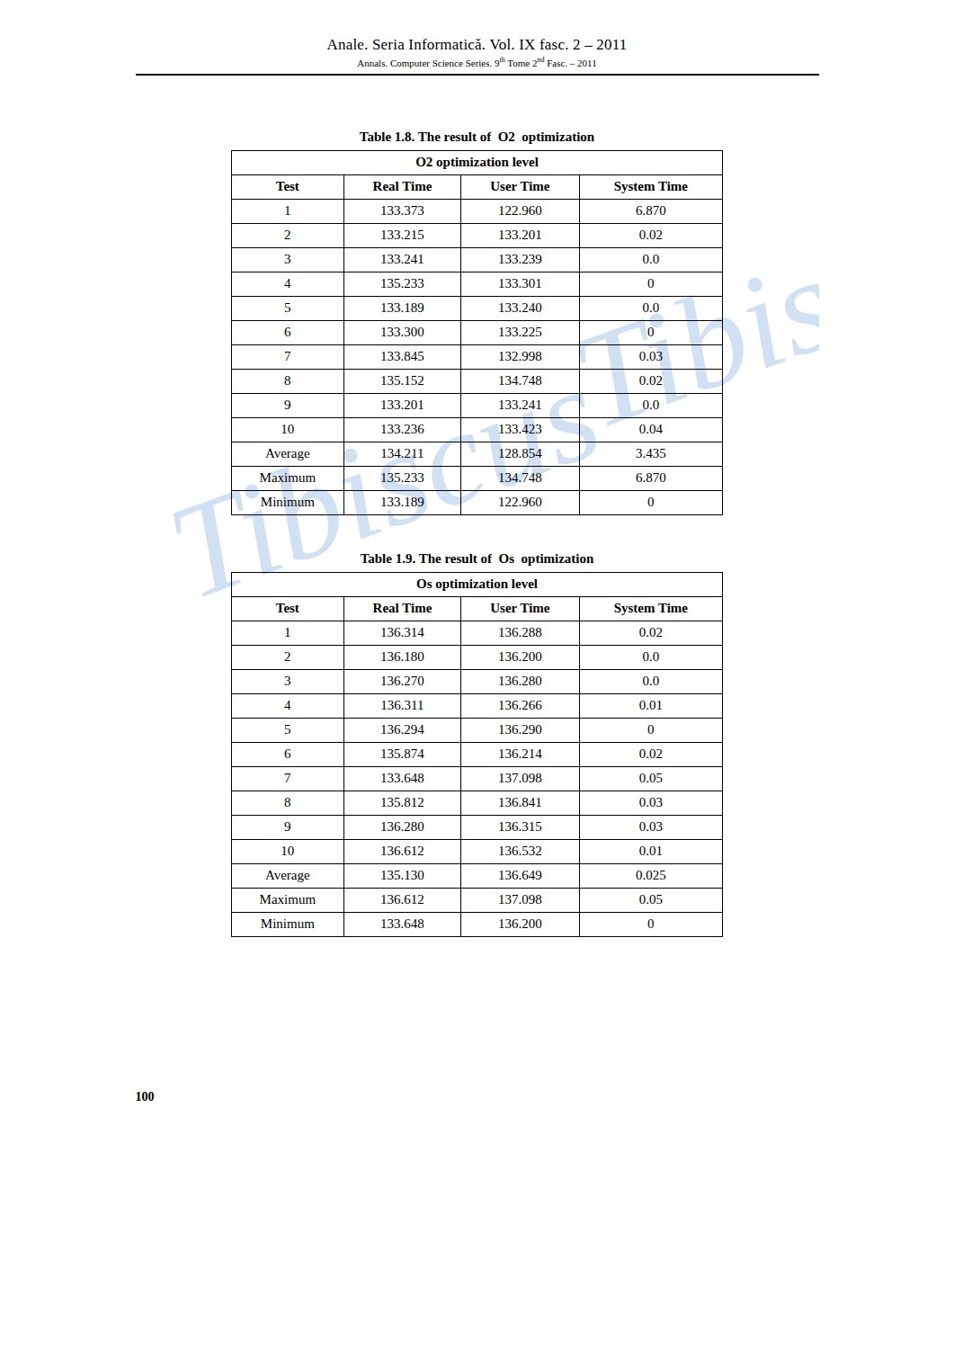Anale. Seria Informatică. Vol. IX fasc. 2 – 2011
Annals. Computer Science Series. 9th Tome 2nd Fasc. – 2011
Tibiscus Tibiscus
Table 1.8. The result of O2 optimization
| O2 optimization level |
| Test | Real Time | User Time | System Time |
| 1 | 133.373 | 122.960 | 6.870 |
| 2 | 133.215 | 133.201 | 0.02 |
| 3 | 133.241 | 133.239 | 0.0 |
| 4 | 135.233 | 133.301 | 0 |
| 5 | 133.189 | 133.240 | 0.0 |
| 6 | 133.300 | 133.225 | 0 |
| 7 | 133.845 | 132.998 | 0.03 |
| 8 | 135.152 | 134.748 | 0.02 |
| 9 | 133.201 | 133.241 | 0.0 |
| 10 | 133.236 | 133.423 | 0.04 |
| Average | 134.211 | 128.854 | 3.435 |
| Maximum | 135.233 | 134.748 | 6.870 |
| Minimum | 133.189 | 122.960 | 0 |
Table 1.9. The result of Os optimization
| Os optimization level |
| Test | Real Time | User Time | System Time |
| 1 | 136.314 | 136.288 | 0.02 |
| 2 | 136.180 | 136.200 | 0.0 |
| 3 | 136.270 | 136.280 | 0.0 |
| 4 | 136.311 | 136.266 | 0.01 |
| 5 | 136.294 | 136.290 | 0 |
| 6 | 135.874 | 136.214 | 0.02 |
| 7 | 133.648 | 137.098 | 0.05 |
| 8 | 135.812 | 136.841 | 0.03 |
| 9 | 136.280 | 136.315 | 0.03 |
| 10 | 136.612 | 136.532 | 0.01 |
| Average | 135.130 | 136.649 | 0.025 |
| Maximum | 136.612 | 137.098 | 0.05 |
| Minimum | 133.648 | 136.200 | 0 |
100